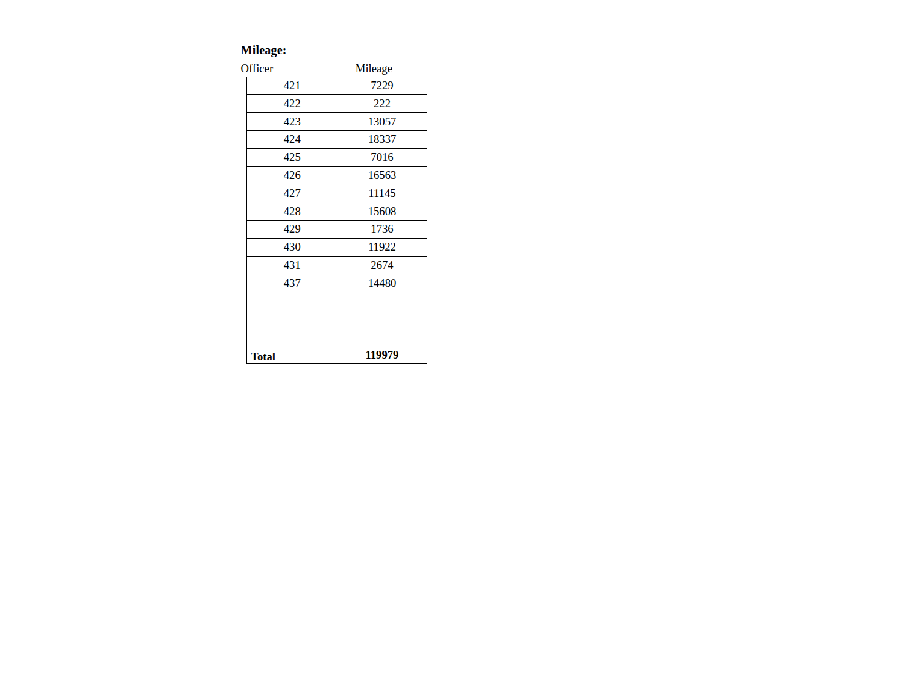Mileage:
Officer Mileage
| 421 | 7229 |
| 422 | 222 |
| 423 | 13057 |
| 424 | 18337 |
| 425 | 7016 |
| 426 | 16563 |
| 427 | 11145 |
| 428 | 15608 |
| 429 | 1736 |
| 430 | 11922 |
| 431 | 2674 |
| 437 | 14480 |
| Total | 119979 |